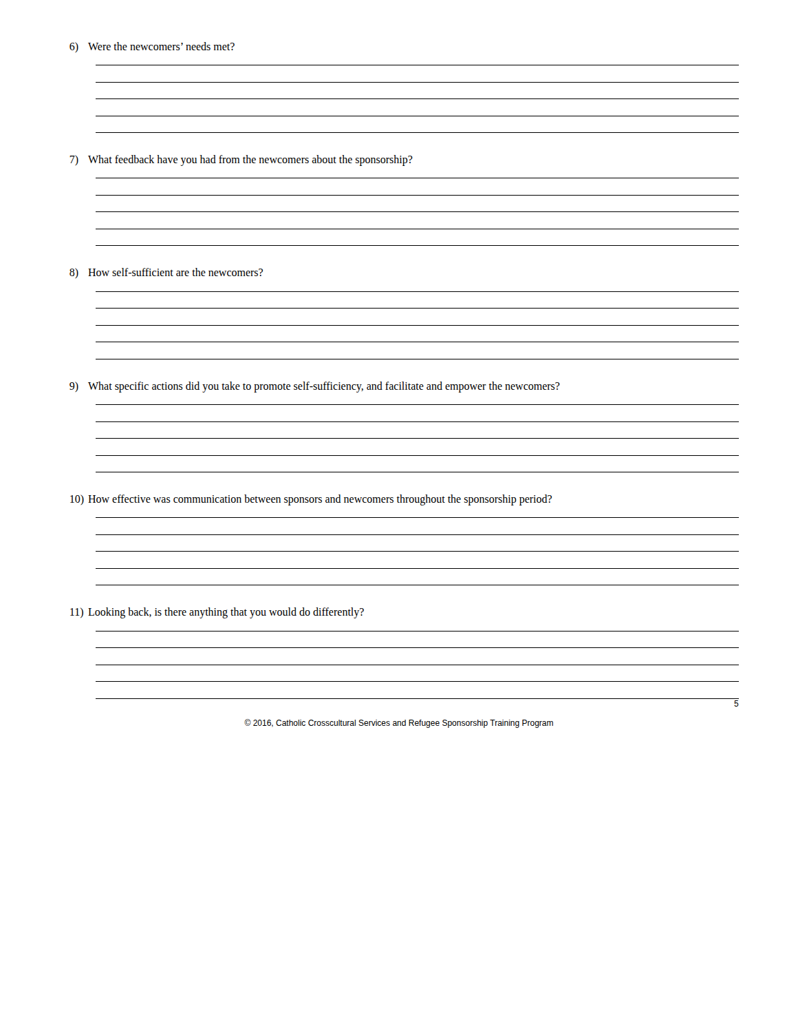6) Were the newcomers’ needs met?
7) What feedback have you had from the newcomers about the sponsorship?
8) How self-sufficient are the newcomers?
9) What specific actions did you take to promote self-sufficiency, and facilitate and empower the newcomers?
10) How effective was communication between sponsors and newcomers throughout the sponsorship period?
11) Looking back, is there anything that you would do differently?
5
© 2016, Catholic Crosscultural Services and Refugee Sponsorship Training Program